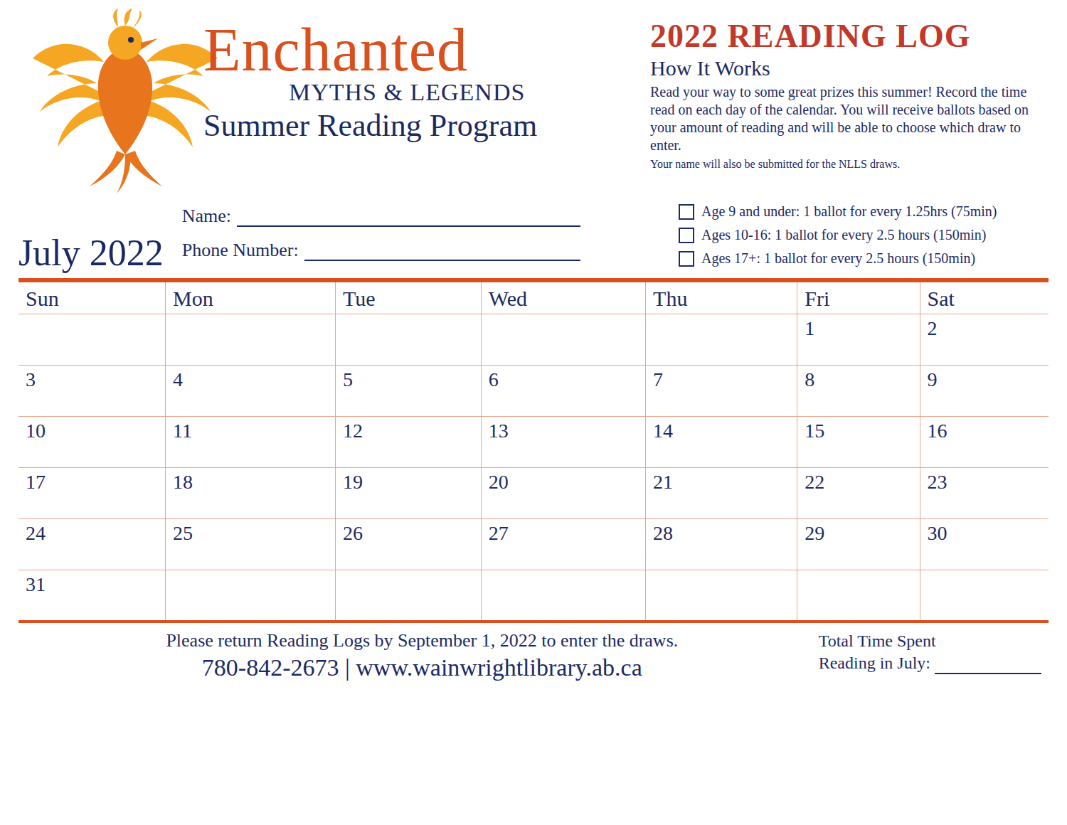Enchanted
MYTHS & LEGENDS
Summer Reading Program
2022 READING LOG
How It Works
Read your way to some great prizes this summer! Record the time read on each day of the calendar. You will receive ballots based on your amount of reading and will be able to choose which draw to enter.
Your name will also be submitted for the NLLS draws.
July 2022
Name:
Phone Number:
Age 9 and under: 1 ballot for every 1.25hrs (75min)
Ages 10-16: 1 ballot for every 2.5 hours (150min)
Ages 17+: 1 ballot for every 2.5 hours (150min)
| Sun | Mon | Tue | Wed | Thu | Fri | Sat |
| --- | --- | --- | --- | --- | --- | --- |
| | | | | | 1 | 2 |
| 3 | 4 | 5 | 6 | 7 | 8 | 9 |
| 10 | 11 | 12 | 13 | 14 | 15 | 16 |
| 17 | 18 | 19 | 20 | 21 | 22 | 23 |
| 24 | 25 | 26 | 27 | 28 | 29 | 30 |
| 31 | | | | | | |
Please return Reading Logs by September 1, 2022 to enter the draws.
780-842-2673 | www.wainwrightlibrary.ab.ca
Total Time Spent
Reading in July: